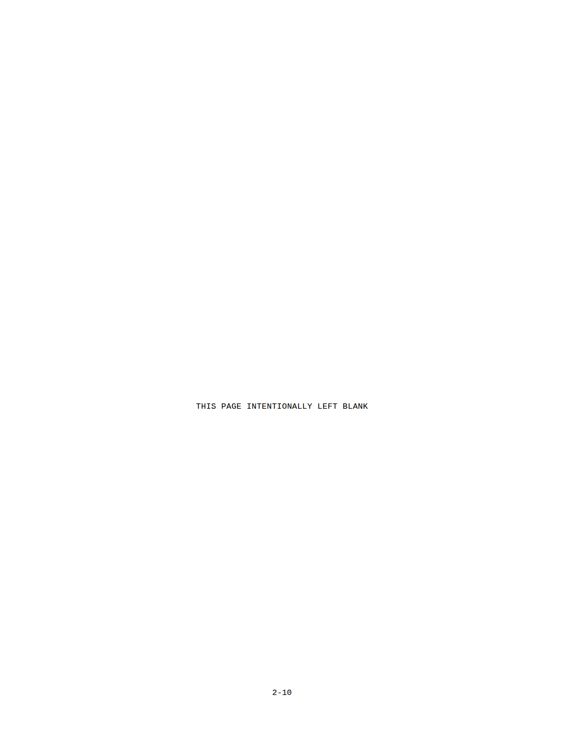THIS PAGE INTENTIONALLY LEFT BLANK
2-10